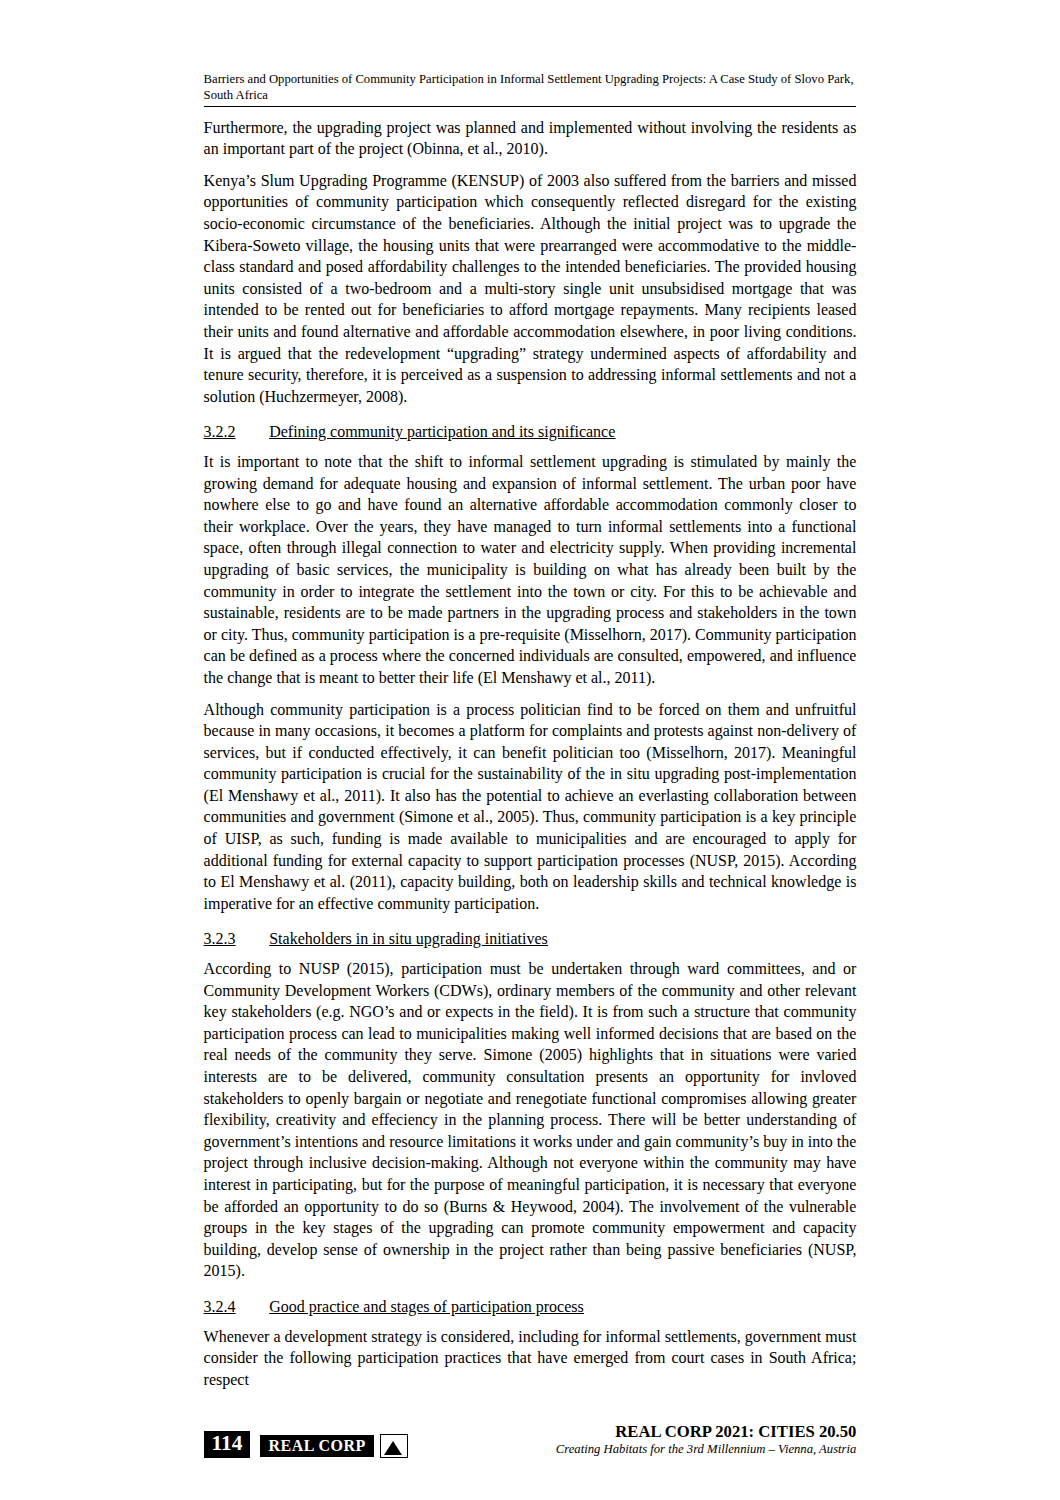Barriers and Opportunities of Community Participation in Informal Settlement Upgrading Projects: A Case Study of Slovo Park, South Africa
Furthermore, the upgrading project was planned and implemented without involving the residents as an important part of the project (Obinna, et al., 2010).
Kenya’s Slum Upgrading Programme (KENSUP) of 2003 also suffered from the barriers and missed opportunities of community participation which consequently reflected disregard for the existing socio-economic circumstance of the beneficiaries. Although the initial project was to upgrade the Kibera-Soweto village, the housing units that were prearranged were accommodative to the middle-class standard and posed affordability challenges to the intended beneficiaries. The provided housing units consisted of a two-bedroom and a multi-story single unit unsubsidised mortgage that was intended to be rented out for beneficiaries to afford mortgage repayments. Many recipients leased their units and found alternative and affordable accommodation elsewhere, in poor living conditions. It is argued that the redevelopment “upgrading” strategy undermined aspects of affordability and tenure security, therefore, it is perceived as a suspension to addressing informal settlements and not a solution (Huchzermeyer, 2008).
3.2.2 Defining community participation and its significance
It is important to note that the shift to informal settlement upgrading is stimulated by mainly the growing demand for adequate housing and expansion of informal settlement. The urban poor have nowhere else to go and have found an alternative affordable accommodation commonly closer to their workplace. Over the years, they have managed to turn informal settlements into a functional space, often through illegal connection to water and electricity supply. When providing incremental upgrading of basic services, the municipality is building on what has already been built by the community in order to integrate the settlement into the town or city. For this to be achievable and sustainable, residents are to be made partners in the upgrading process and stakeholders in the town or city. Thus, community participation is a pre-requisite (Misselhorn, 2017). Community participation can be defined as a process where the concerned individuals are consulted, empowered, and influence the change that is meant to better their life (El Menshawy et al., 2011).
Although community participation is a process politician find to be forced on them and unfruitful because in many occasions, it becomes a platform for complaints and protests against non-delivery of services, but if conducted effectively, it can benefit politician too (Misselhorn, 2017). Meaningful community participation is crucial for the sustainability of the in situ upgrading post-implementation (El Menshawy et al., 2011). It also has the potential to achieve an everlasting collaboration between communities and government (Simone et al., 2005). Thus, community participation is a key principle of UISP, as such, funding is made available to municipalities and are encouraged to apply for additional funding for external capacity to support participation processes (NUSP, 2015). According to El Menshawy et al. (2011), capacity building, both on leadership skills and technical knowledge is imperative for an effective community participation.
3.2.3 Stakeholders in in situ upgrading initiatives
According to NUSP (2015), participation must be undertaken through ward committees, and or Community Development Workers (CDWs), ordinary members of the community and other relevant key stakeholders (e.g. NGO’s and or expects in the field). It is from such a structure that community participation process can lead to municipalities making well informed decisions that are based on the real needs of the community they serve. Simone (2005) highlights that in situations were varied interests are to be delivered, community consultation presents an opportunity for invloved stakeholders to openly bargain or negotiate and renegotiate functional compromises allowing greater flexibility, creativity and effeciency in the planning process. There will be better understanding of government’s intentions and resource limitations it works under and gain community’s buy in into the project through inclusive decision-making. Although not everyone within the community may have interest in participating, but for the purpose of meaningful participation, it is necessary that everyone be afforded an opportunity to do so (Burns & Heywood, 2004). The involvement of the vulnerable groups in the key stages of the upgrading can promote community empowerment and capacity building, develop sense of ownership in the project rather than being passive beneficiaries (NUSP, 2015).
3.2.4 Good practice and stages of participation process
Whenever a development strategy is considered, including for informal settlements, government must consider the following participation practices that have emerged from court cases in South Africa; respect
114 REAL CORP
REAL CORP 2021: CITIES 20.50
Creating Habitats for the 3rd Millennium – Vienna, Austria